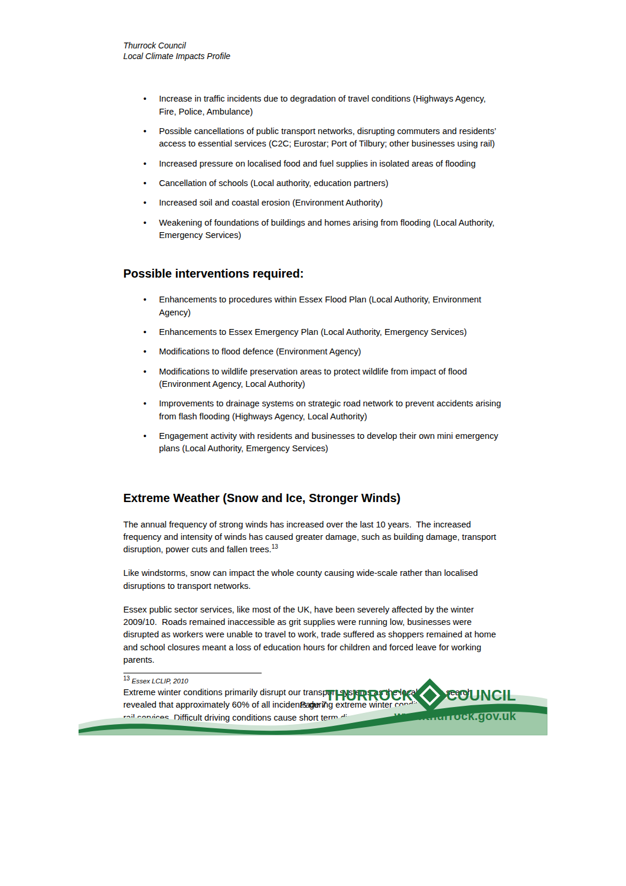Thurrock Council
Local Climate Impacts Profile
Increase in traffic incidents due to degradation of travel conditions (Highways Agency, Fire, Police, Ambulance)
Possible cancellations of public transport networks, disrupting commuters and residents’ access to essential services (C2C; Eurostar; Port of Tilbury; other businesses using rail)
Increased pressure on localised food and fuel supplies in isolated areas of flooding
Cancellation of schools (Local authority, education partners)
Increased soil and coastal erosion (Environment Authority)
Weakening of foundations of buildings and homes arising from flooding (Local Authority, Emergency Services)
Possible interventions required:
Enhancements to procedures within Essex Flood Plan (Local Authority, Environment Agency)
Enhancements to Essex Emergency Plan (Local Authority, Emergency Services)
Modifications to flood defence (Environment Agency)
Modifications to wildlife preservation areas to protect wildlife from impact of flood (Environment Agency, Local Authority)
Improvements to drainage systems on strategic road network to prevent accidents arising from flash flooding (Highways Agency, Local Authority)
Engagement activity with residents and businesses to develop their own mini emergency plans (Local Authority, Emergency Services)
Extreme Weather (Snow and Ice, Stronger Winds)
The annual frequency of strong winds has increased over the last 10 years. The increased frequency and intensity of winds has caused greater damage, such as building damage, transport disruption, power cuts and fallen trees.13
Like windstorms, snow can impact the whole county causing wide-scale rather than localised disruptions to transport networks.
Essex public sector services, like most of the UK, have been severely affected by the winter 2009/10. Roads remained inaccessible as grit supplies were running low, businesses were disrupted as workers were unable to travel to work, trade suffered as shoppers remained at home and school closures meant a loss of education hours for children and forced leave for working parents.
Extreme winter conditions primarily disrupt our transport systems as the local media search revealed that approximately 60% of all incidents during extreme winter conditions affect roads and rail services. Difficult driving conditions cause short term disruptions to our roads,
13 Essex LCLIP, 2010
Page 7
THURROCK COUNCIL
www.thurrock.gov.uk